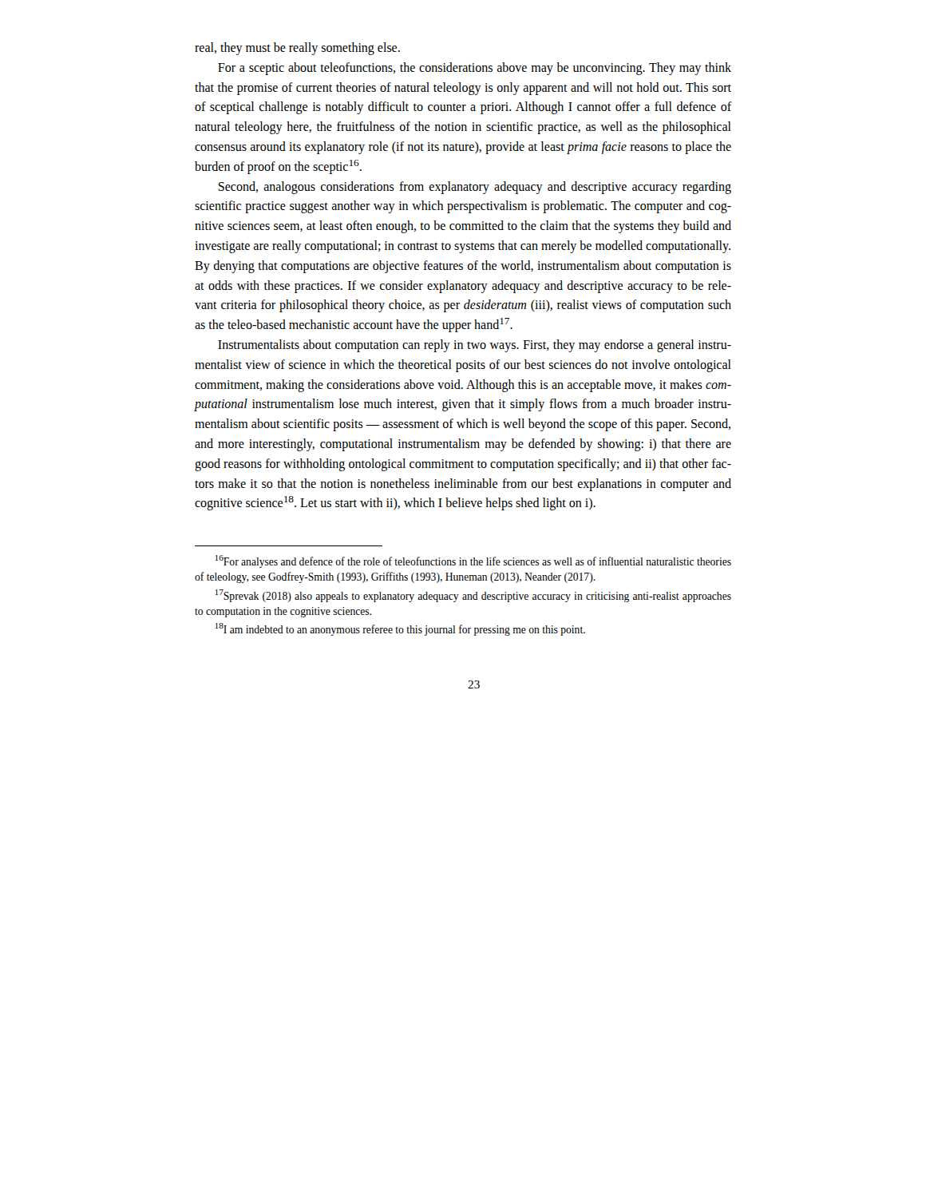real, they must be really something else.
For a sceptic about teleofunctions, the considerations above may be unconvincing. They may think that the promise of current theories of natural teleology is only apparent and will not hold out. This sort of sceptical challenge is notably difficult to counter a priori. Although I cannot offer a full defence of natural teleology here, the fruitfulness of the notion in scientific practice, as well as the philosophical consensus around its explanatory role (if not its nature), provide at least prima facie reasons to place the burden of proof on the sceptic16.
Second, analogous considerations from explanatory adequacy and descriptive accuracy regarding scientific practice suggest another way in which perspectivalism is problematic. The computer and cognitive sciences seem, at least often enough, to be committed to the claim that the systems they build and investigate are really computational; in contrast to systems that can merely be modelled computationally. By denying that computations are objective features of the world, instrumentalism about computation is at odds with these practices. If we consider explanatory adequacy and descriptive accuracy to be relevant criteria for philosophical theory choice, as per desideratum (iii), realist views of computation such as the teleo-based mechanistic account have the upper hand17.
Instrumentalists about computation can reply in two ways. First, they may endorse a general instrumentalist view of science in which the theoretical posits of our best sciences do not involve ontological commitment, making the considerations above void. Although this is an acceptable move, it makes computational instrumentalism lose much interest, given that it simply flows from a much broader instrumentalism about scientific posits — assessment of which is well beyond the scope of this paper. Second, and more interestingly, computational instrumentalism may be defended by showing: i) that there are good reasons for withholding ontological commitment to computation specifically; and ii) that other factors make it so that the notion is nonetheless ineliminable from our best explanations in computer and cognitive science18. Let us start with ii), which I believe helps shed light on i).
16For analyses and defence of the role of teleofunctions in the life sciences as well as of influential naturalistic theories of teleology, see Godfrey-Smith (1993), Griffiths (1993), Huneman (2013), Neander (2017).
17Sprevak (2018) also appeals to explanatory adequacy and descriptive accuracy in criticising anti-realist approaches to computation in the cognitive sciences.
18I am indebted to an anonymous referee to this journal for pressing me on this point.
23